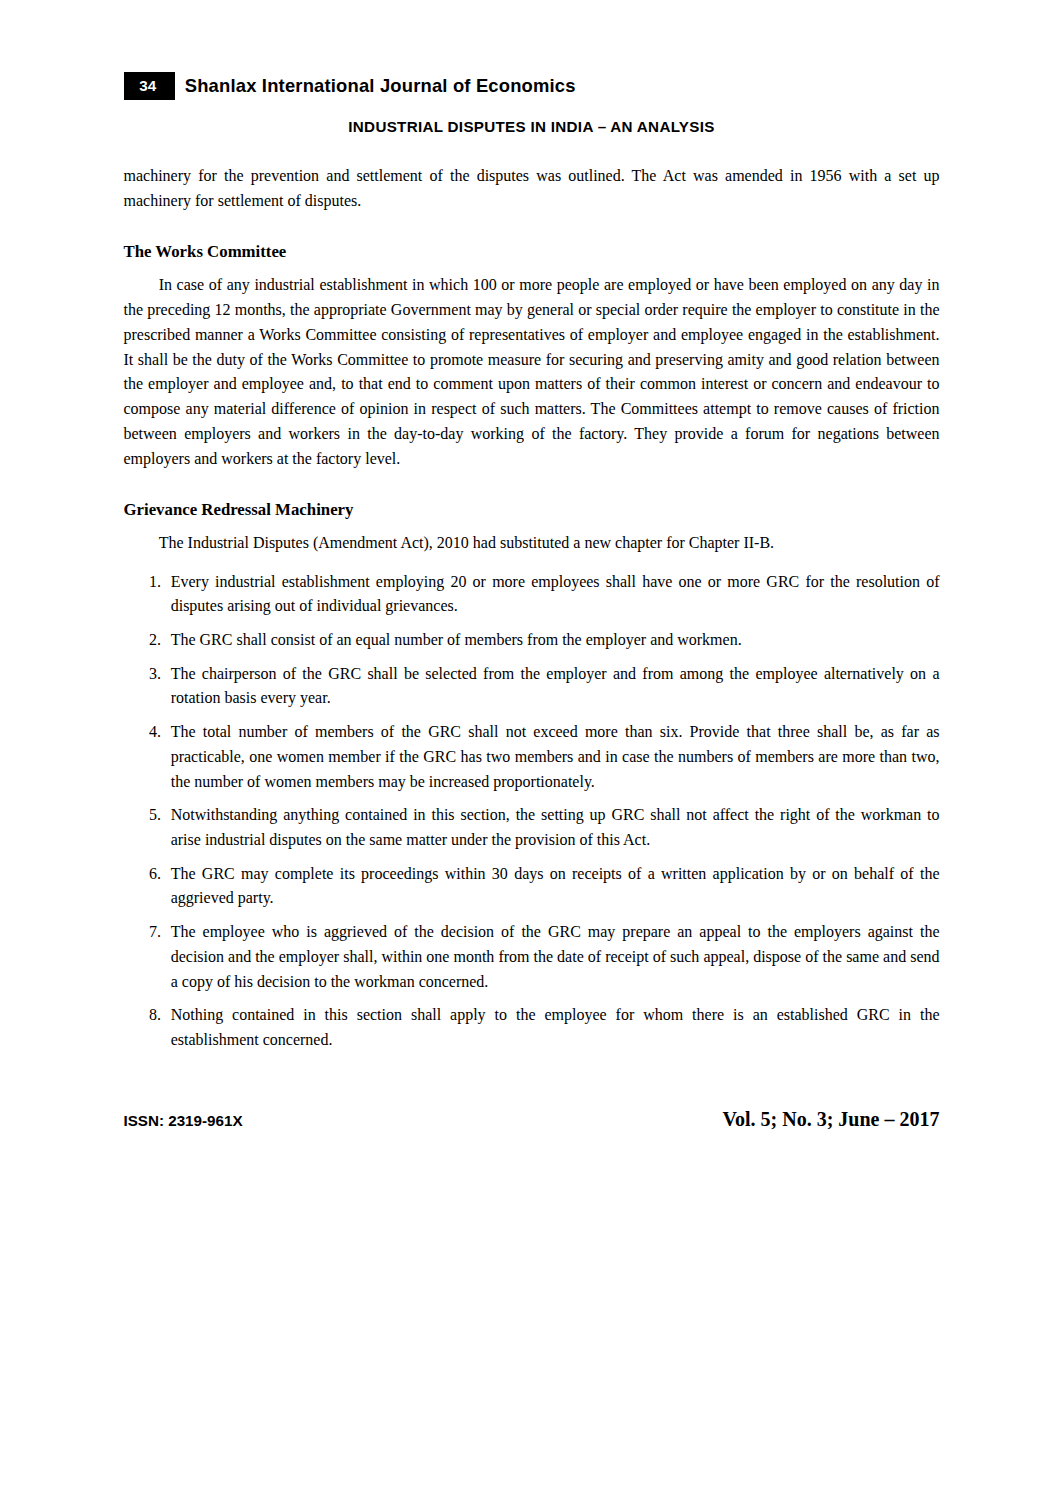34 Shanlax International Journal of Economics
INDUSTRIAL DISPUTES IN INDIA – AN ANALYSIS
machinery for the prevention and settlement of the disputes was outlined. The Act was amended in 1956 with a set up machinery for settlement of disputes.
The Works Committee
In case of any industrial establishment in which 100 or more people are employed or have been employed on any day in the preceding 12 months, the appropriate Government may by general or special order require the employer to constitute in the prescribed manner a Works Committee consisting of representatives of employer and employee engaged in the establishment. It shall be the duty of the Works Committee to promote measure for securing and preserving amity and good relation between the employer and employee and, to that end to comment upon matters of their common interest or concern and endeavour to compose any material difference of opinion in respect of such matters. The Committees attempt to remove causes of friction between employers and workers in the day-to-day working of the factory. They provide a forum for negations between employers and workers at the factory level.
Grievance Redressal Machinery
The Industrial Disputes (Amendment Act), 2010 had substituted a new chapter for Chapter II-B.
Every industrial establishment employing 20 or more employees shall have one or more GRC for the resolution of disputes arising out of individual grievances.
The GRC shall consist of an equal number of members from the employer and workmen.
The chairperson of the GRC shall be selected from the employer and from among the employee alternatively on a rotation basis every year.
The total number of members of the GRC shall not exceed more than six. Provide that three shall be, as far as practicable, one women member if the GRC has two members and in case the numbers of members are more than two, the number of women members may be increased proportionately.
Notwithstanding anything contained in this section, the setting up GRC shall not affect the right of the workman to arise industrial disputes on the same matter under the provision of this Act.
The GRC may complete its proceedings within 30 days on receipts of a written application by or on behalf of the aggrieved party.
The employee who is aggrieved of the decision of the GRC may prepare an appeal to the employers against the decision and the employer shall, within one month from the date of receipt of such appeal, dispose of the same and send a copy of his decision to the workman concerned.
Nothing contained in this section shall apply to the employee for whom there is an established GRC in the establishment concerned.
ISSN: 2319-961X Vol. 5; No. 3; June – 2017